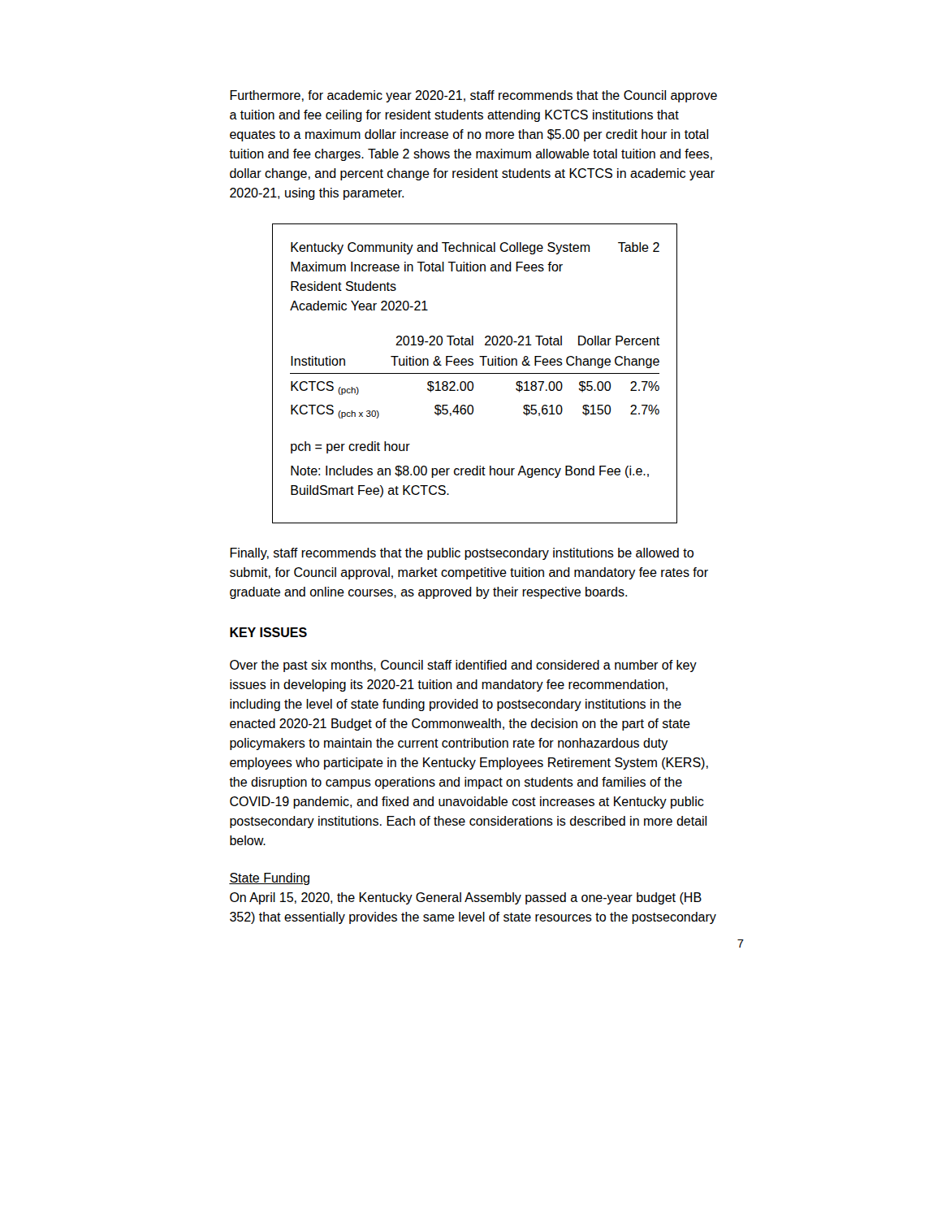Furthermore, for academic year 2020-21, staff recommends that the Council approve a tuition and fee ceiling for resident students attending KCTCS institutions that equates to a maximum dollar increase of no more than $5.00 per credit hour in total tuition and fee charges. Table 2 shows the maximum allowable total tuition and fees, dollar change, and percent change for resident students at KCTCS in academic year 2020-21, using this parameter.
Kentucky Community and Technical College System
Maximum Increase in Total Tuition and Fees for Resident Students
Academic Year 2020-21
Table 2
| | 2019-20 Total | 2020-21 Total | Dollar | Percent |
| --- | --- | --- | --- | --- |
| Institution | Tuition & Fees | Tuition & Fees | Change | Change |
| KCTCS (pch) | $182.00 | $187.00 | $5.00 | 2.7% |
| KCTCS (pch x 30) | $5,460 | $5,610 | $150 | 2.7% |
pch = per credit hour
Note: Includes an $8.00 per credit hour Agency Bond Fee (i.e., BuildSmart Fee) at KCTCS.
Finally, staff recommends that the public postsecondary institutions be allowed to submit, for Council approval, market competitive tuition and mandatory fee rates for graduate and online courses, as approved by their respective boards.
KEY ISSUES
Over the past six months, Council staff identified and considered a number of key issues in developing its 2020-21 tuition and mandatory fee recommendation, including the level of state funding provided to postsecondary institutions in the enacted 2020-21 Budget of the Commonwealth, the decision on the part of state policymakers to maintain the current contribution rate for nonhazardous duty employees who participate in the Kentucky Employees Retirement System (KERS), the disruption to campus operations and impact on students and families of the COVID-19 pandemic, and fixed and unavoidable cost increases at Kentucky public postsecondary institutions. Each of these considerations is described in more detail below.
State Funding
On April 15, 2020, the Kentucky General Assembly passed a one-year budget (HB 352) that essentially provides the same level of state resources to the postsecondary
7